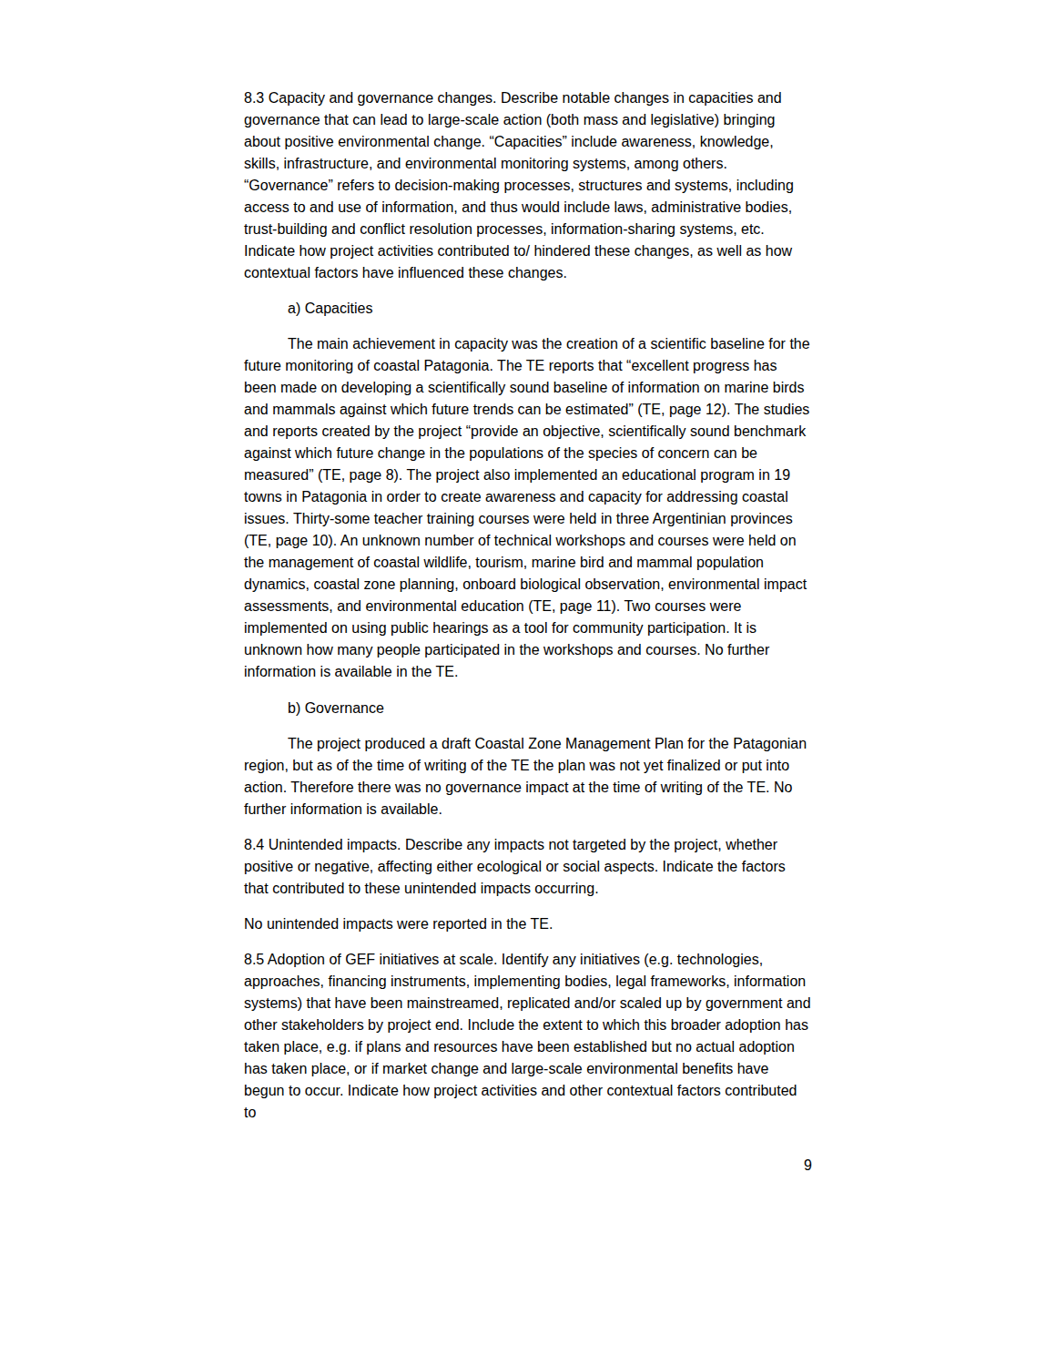8.3 Capacity and governance changes. Describe notable changes in capacities and governance that can lead to large-scale action (both mass and legislative) bringing about positive environmental change. “Capacities” include awareness, knowledge, skills, infrastructure, and environmental monitoring systems, among others. “Governance” refers to decision-making processes, structures and systems, including access to and use of information, and thus would include laws, administrative bodies, trust-building and conflict resolution processes, information-sharing systems, etc. Indicate how project activities contributed to/ hindered these changes, as well as how contextual factors have influenced these changes.
a) Capacities
The main achievement in capacity was the creation of a scientific baseline for the future monitoring of coastal Patagonia. The TE reports that “excellent progress has been made on developing a scientifically sound baseline of information on marine birds and mammals against which future trends can be estimated” (TE, page 12). The studies and reports created by the project “provide an objective, scientifically sound benchmark against which future change in the populations of the species of concern can be measured” (TE, page 8). The project also implemented an educational program in 19 towns in Patagonia in order to create awareness and capacity for addressing coastal issues. Thirty-some teacher training courses were held in three Argentinian provinces (TE, page 10). An unknown number of technical workshops and courses were held on the management of coastal wildlife, tourism, marine bird and mammal population dynamics, coastal zone planning, onboard biological observation, environmental impact assessments, and environmental education (TE, page 11). Two courses were implemented on using public hearings as a tool for community participation. It is unknown how many people participated in the workshops and courses. No further information is available in the TE.
b) Governance
The project produced a draft Coastal Zone Management Plan for the Patagonian region, but as of the time of writing of the TE the plan was not yet finalized or put into action. Therefore there was no governance impact at the time of writing of the TE. No further information is available.
8.4 Unintended impacts. Describe any impacts not targeted by the project, whether positive or negative, affecting either ecological or social aspects. Indicate the factors that contributed to these unintended impacts occurring.
No unintended impacts were reported in the TE.
8.5 Adoption of GEF initiatives at scale. Identify any initiatives (e.g. technologies, approaches, financing instruments, implementing bodies, legal frameworks, information systems) that have been mainstreamed, replicated and/or scaled up by government and other stakeholders by project end. Include the extent to which this broader adoption has taken place, e.g. if plans and resources have been established but no actual adoption has taken place, or if market change and large-scale environmental benefits have begun to occur. Indicate how project activities and other contextual factors contributed to
9